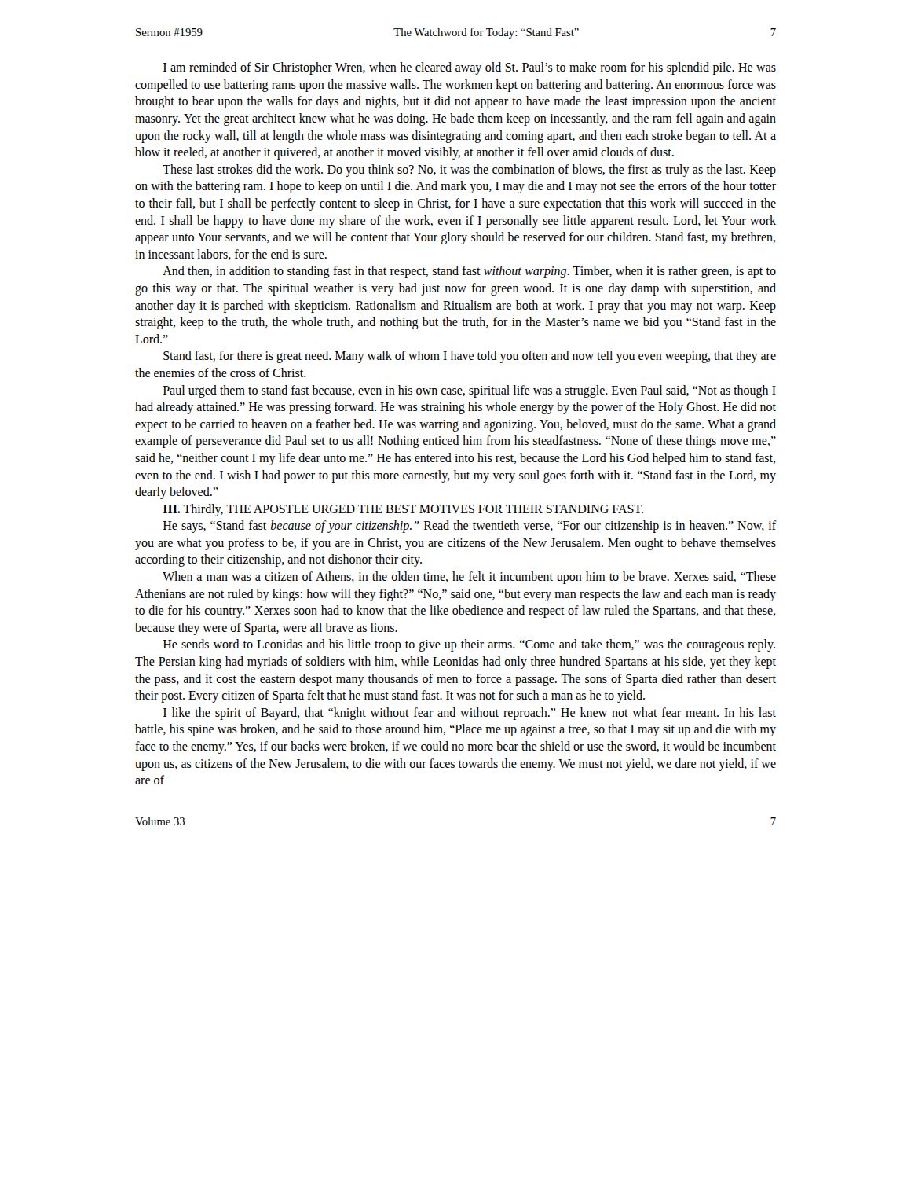Sermon #1959 The Watchword for Today: “Stand Fast” 7
I am reminded of Sir Christopher Wren, when he cleared away old St. Paul’s to make room for his splendid pile. He was compelled to use battering rams upon the massive walls. The workmen kept on battering and battering. An enormous force was brought to bear upon the walls for days and nights, but it did not appear to have made the least impression upon the ancient masonry. Yet the great architect knew what he was doing. He bade them keep on incessantly, and the ram fell again and again upon the rocky wall, till at length the whole mass was disintegrating and coming apart, and then each stroke began to tell. At a blow it reeled, at another it quivered, at another it moved visibly, at another it fell over amid clouds of dust.
These last strokes did the work. Do you think so? No, it was the combination of blows, the first as truly as the last. Keep on with the battering ram. I hope to keep on until I die. And mark you, I may die and I may not see the errors of the hour totter to their fall, but I shall be perfectly content to sleep in Christ, for I have a sure expectation that this work will succeed in the end. I shall be happy to have done my share of the work, even if I personally see little apparent result. Lord, let Your work appear unto Your servants, and we will be content that Your glory should be reserved for our children. Stand fast, my brethren, in incessant labors, for the end is sure.
And then, in addition to standing fast in that respect, stand fast without warping. Timber, when it is rather green, is apt to go this way or that. The spiritual weather is very bad just now for green wood. It is one day damp with superstition, and another day it is parched with skepticism. Rationalism and Ritualism are both at work. I pray that you may not warp. Keep straight, keep to the truth, the whole truth, and nothing but the truth, for in the Master’s name we bid you “Stand fast in the Lord.”
Stand fast, for there is great need. Many walk of whom I have told you often and now tell you even weeping, that they are the enemies of the cross of Christ.
Paul urged them to stand fast because, even in his own case, spiritual life was a struggle. Even Paul said, “Not as though I had already attained.” He was pressing forward. He was straining his whole energy by the power of the Holy Ghost. He did not expect to be carried to heaven on a feather bed. He was warring and agonizing. You, beloved, must do the same. What a grand example of perseverance did Paul set to us all! Nothing enticed him from his steadfastness. “None of these things move me,” said he, “neither count I my life dear unto me.” He has entered into his rest, because the Lord his God helped him to stand fast, even to the end. I wish I had power to put this more earnestly, but my very soul goes forth with it. “Stand fast in the Lord, my dearly beloved.”
III. Thirdly, THE APOSTLE URGED THE BEST MOTIVES FOR THEIR STANDING FAST.
He says, “Stand fast because of your citizenship.” Read the twentieth verse, “For our citizenship is in heaven.” Now, if you are what you profess to be, if you are in Christ, you are citizens of the New Jerusalem. Men ought to behave themselves according to their citizenship, and not dishonor their city.
When a man was a citizen of Athens, in the olden time, he felt it incumbent upon him to be brave. Xerxes said, “These Athenians are not ruled by kings: how will they fight?” “No,” said one, “but every man respects the law and each man is ready to die for his country.” Xerxes soon had to know that the like obedience and respect of law ruled the Spartans, and that these, because they were of Sparta, were all brave as lions.
He sends word to Leonidas and his little troop to give up their arms. “Come and take them,” was the courageous reply. The Persian king had myriads of soldiers with him, while Leonidas had only three hundred Spartans at his side, yet they kept the pass, and it cost the eastern despot many thousands of men to force a passage. The sons of Sparta died rather than desert their post. Every citizen of Sparta felt that he must stand fast. It was not for such a man as he to yield.
I like the spirit of Bayard, that “knight without fear and without reproach.” He knew not what fear meant. In his last battle, his spine was broken, and he said to those around him, “Place me up against a tree, so that I may sit up and die with my face to the enemy.” Yes, if our backs were broken, if we could no more bear the shield or use the sword, it would be incumbent upon us, as citizens of the New Jerusalem, to die with our faces towards the enemy. We must not yield, we dare not yield, if we are of
Volume 33 7